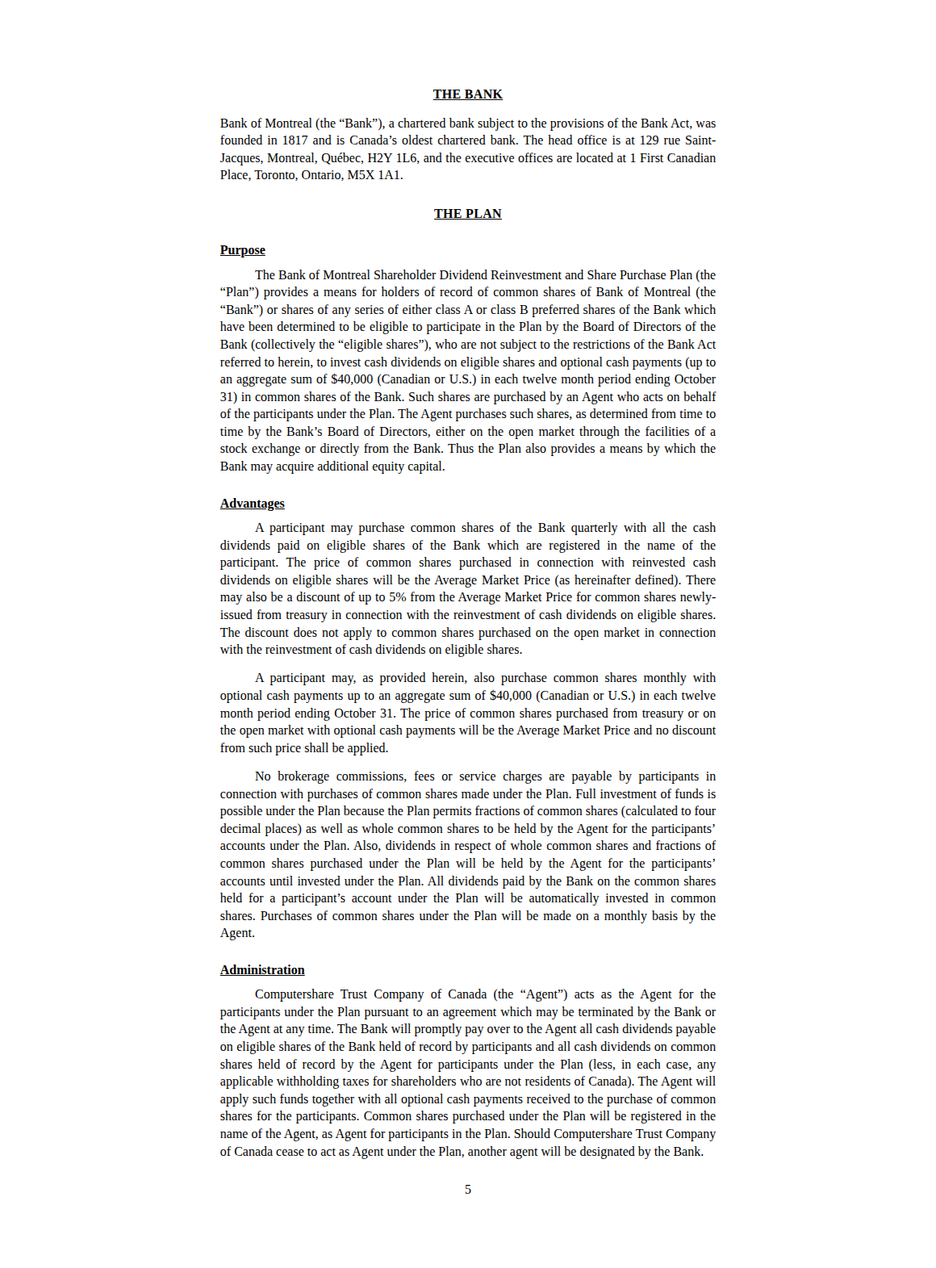THE BANK
Bank of Montreal (the “Bank”), a chartered bank subject to the provisions of the Bank Act, was founded in 1817 and is Canada’s oldest chartered bank. The head office is at 129 rue Saint-Jacques, Montreal, Québec, H2Y 1L6, and the executive offices are located at 1 First Canadian Place, Toronto, Ontario, M5X 1A1.
THE PLAN
Purpose
The Bank of Montreal Shareholder Dividend Reinvestment and Share Purchase Plan (the “Plan”) provides a means for holders of record of common shares of Bank of Montreal (the “Bank”) or shares of any series of either class A or class B preferred shares of the Bank which have been determined to be eligible to participate in the Plan by the Board of Directors of the Bank (collectively the “eligible shares”), who are not subject to the restrictions of the Bank Act referred to herein, to invest cash dividends on eligible shares and optional cash payments (up to an aggregate sum of $40,000 (Canadian or U.S.) in each twelve month period ending October 31) in common shares of the Bank. Such shares are purchased by an Agent who acts on behalf of the participants under the Plan. The Agent purchases such shares, as determined from time to time by the Bank’s Board of Directors, either on the open market through the facilities of a stock exchange or directly from the Bank. Thus the Plan also provides a means by which the Bank may acquire additional equity capital.
Advantages
A participant may purchase common shares of the Bank quarterly with all the cash dividends paid on eligible shares of the Bank which are registered in the name of the participant. The price of common shares purchased in connection with reinvested cash dividends on eligible shares will be the Average Market Price (as hereinafter defined). There may also be a discount of up to 5% from the Average Market Price for common shares newly-issued from treasury in connection with the reinvestment of cash dividends on eligible shares. The discount does not apply to common shares purchased on the open market in connection with the reinvestment of cash dividends on eligible shares.
A participant may, as provided herein, also purchase common shares monthly with optional cash payments up to an aggregate sum of $40,000 (Canadian or U.S.) in each twelve month period ending October 31. The price of common shares purchased from treasury or on the open market with optional cash payments will be the Average Market Price and no discount from such price shall be applied.
No brokerage commissions, fees or service charges are payable by participants in connection with purchases of common shares made under the Plan. Full investment of funds is possible under the Plan because the Plan permits fractions of common shares (calculated to four decimal places) as well as whole common shares to be held by the Agent for the participants’ accounts under the Plan. Also, dividends in respect of whole common shares and fractions of common shares purchased under the Plan will be held by the Agent for the participants’ accounts until invested under the Plan. All dividends paid by the Bank on the common shares held for a participant’s account under the Plan will be automatically invested in common shares. Purchases of common shares under the Plan will be made on a monthly basis by the Agent.
Administration
Computershare Trust Company of Canada (the “Agent”) acts as the Agent for the participants under the Plan pursuant to an agreement which may be terminated by the Bank or the Agent at any time. The Bank will promptly pay over to the Agent all cash dividends payable on eligible shares of the Bank held of record by participants and all cash dividends on common shares held of record by the Agent for participants under the Plan (less, in each case, any applicable withholding taxes for shareholders who are not residents of Canada). The Agent will apply such funds together with all optional cash payments received to the purchase of common shares for the participants. Common shares purchased under the Plan will be registered in the name of the Agent, as Agent for participants in the Plan. Should Computershare Trust Company of Canada cease to act as Agent under the Plan, another agent will be designated by the Bank.
5